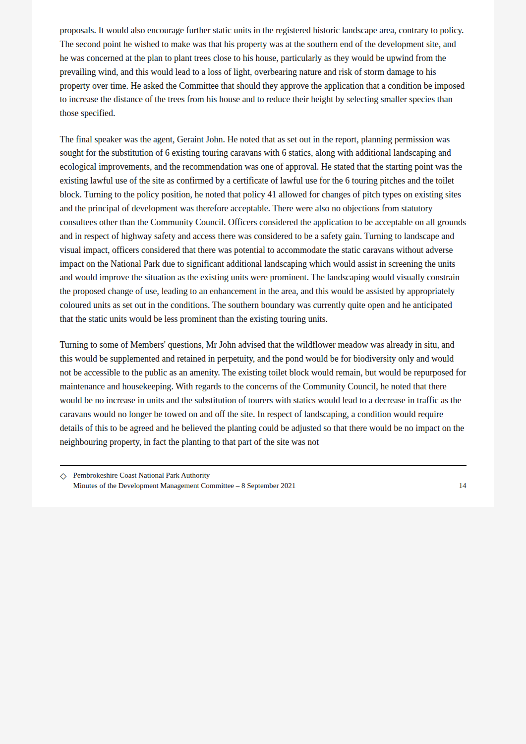proposals. It would also encourage further static units in the registered historic landscape area, contrary to policy. The second point he wished to make was that his property was at the southern end of the development site, and he was concerned at the plan to plant trees close to his house, particularly as they would be upwind from the prevailing wind, and this would lead to a loss of light, overbearing nature and risk of storm damage to his property over time. He asked the Committee that should they approve the application that a condition be imposed to increase the distance of the trees from his house and to reduce their height by selecting smaller species than those specified.
The final speaker was the agent, Geraint John. He noted that as set out in the report, planning permission was sought for the substitution of 6 existing touring caravans with 6 statics, along with additional landscaping and ecological improvements, and the recommendation was one of approval. He stated that the starting point was the existing lawful use of the site as confirmed by a certificate of lawful use for the 6 touring pitches and the toilet block. Turning to the policy position, he noted that policy 41 allowed for changes of pitch types on existing sites and the principal of development was therefore acceptable. There were also no objections from statutory consultees other than the Community Council. Officers considered the application to be acceptable on all grounds and in respect of highway safety and access there was considered to be a safety gain. Turning to landscape and visual impact, officers considered that there was potential to accommodate the static caravans without adverse impact on the National Park due to significant additional landscaping which would assist in screening the units and would improve the situation as the existing units were prominent. The landscaping would visually constrain the proposed change of use, leading to an enhancement in the area, and this would be assisted by appropriately coloured units as set out in the conditions. The southern boundary was currently quite open and he anticipated that the static units would be less prominent than the existing touring units.
Turning to some of Members' questions, Mr John advised that the wildflower meadow was already in situ, and this would be supplemented and retained in perpetuity, and the pond would be for biodiversity only and would not be accessible to the public as an amenity. The existing toilet block would remain, but would be repurposed for maintenance and housekeeping. With regards to the concerns of the Community Council, he noted that there would be no increase in units and the substitution of tourers with statics would lead to a decrease in traffic as the caravans would no longer be towed on and off the site. In respect of landscaping, a condition would require details of this to be agreed and he believed the planting could be adjusted so that there would be no impact on the neighbouring property, in fact the planting to that part of the site was not
◇
Pembrokeshire Coast National Park Authority
Minutes of the Development Management Committee – 8 September 2021 14